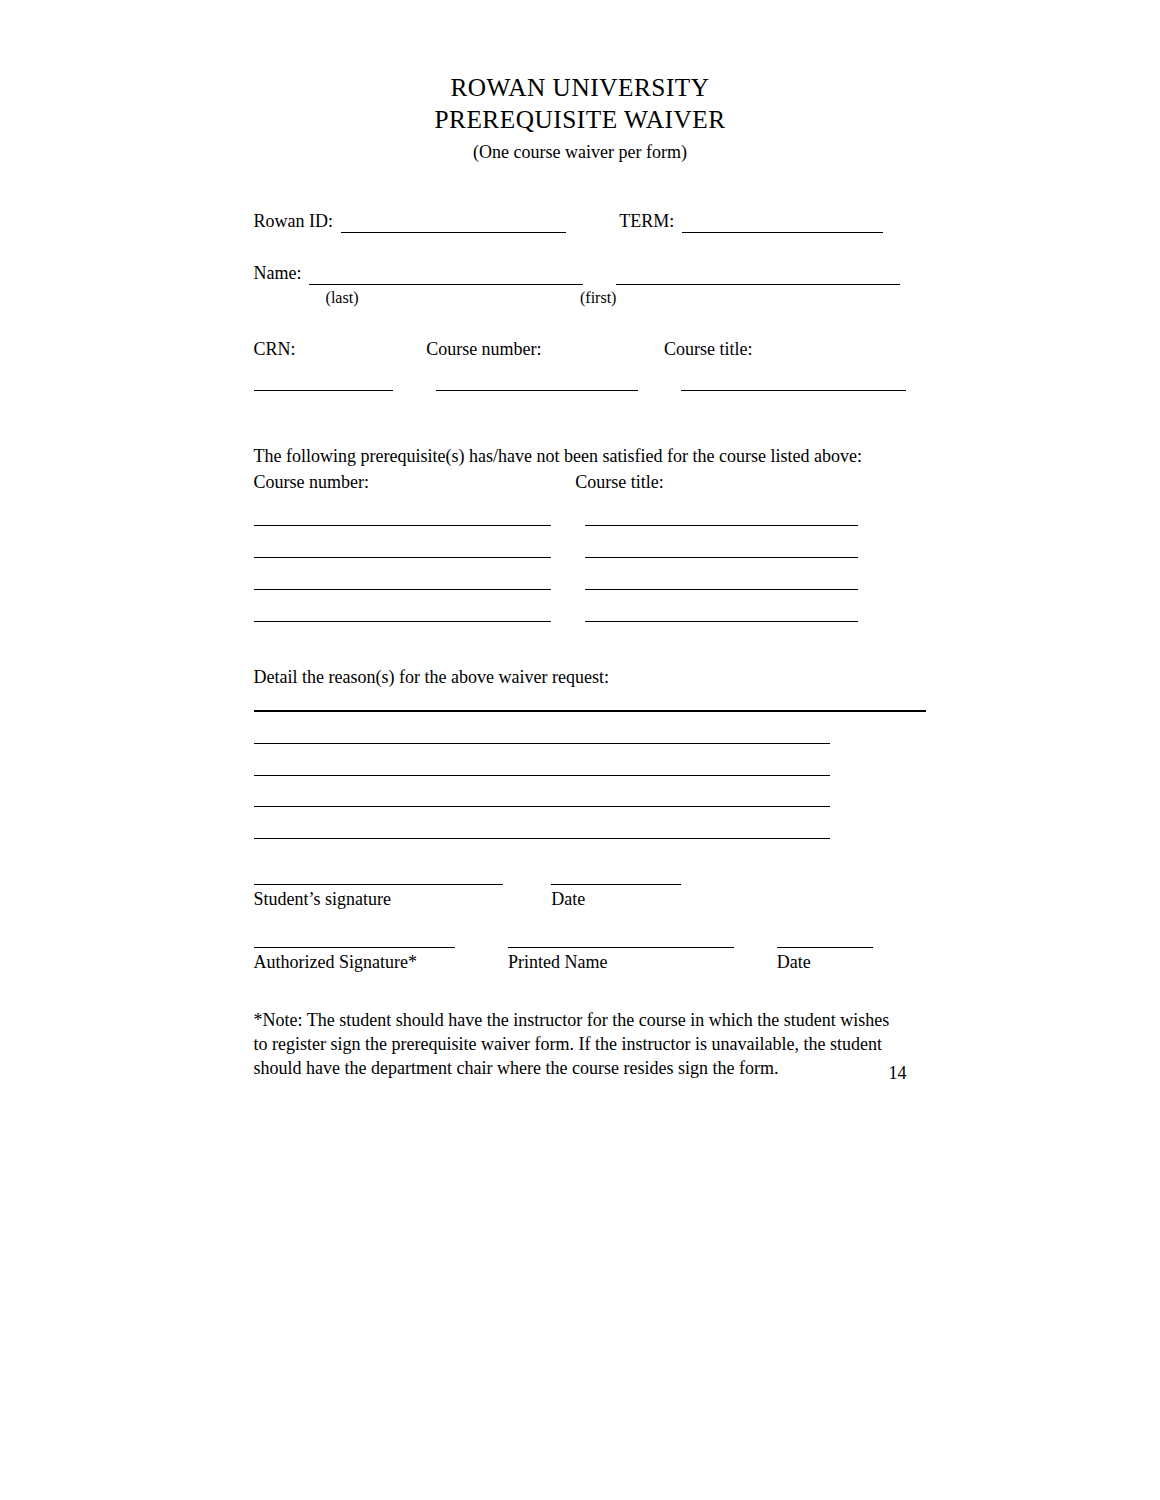ROWAN UNIVERSITY
PREREQUISITE WAIVER
(One course waiver per form)
Rowan ID: TERM:
Name:
(last) (first)
CRN: Course number: Course title:
The following prerequisite(s) has/have not been satisfied for the course listed above:
Course number: Course title:
Detail the reason(s) for the above waiver request:
Student’s signature Date
Authorized Signature* Printed Name Date
*Note: The student should have the instructor for the course in which the student wishes to register sign the prerequisite waiver form. If the instructor is unavailable, the student should have the department chair where the course resides sign the form.
14